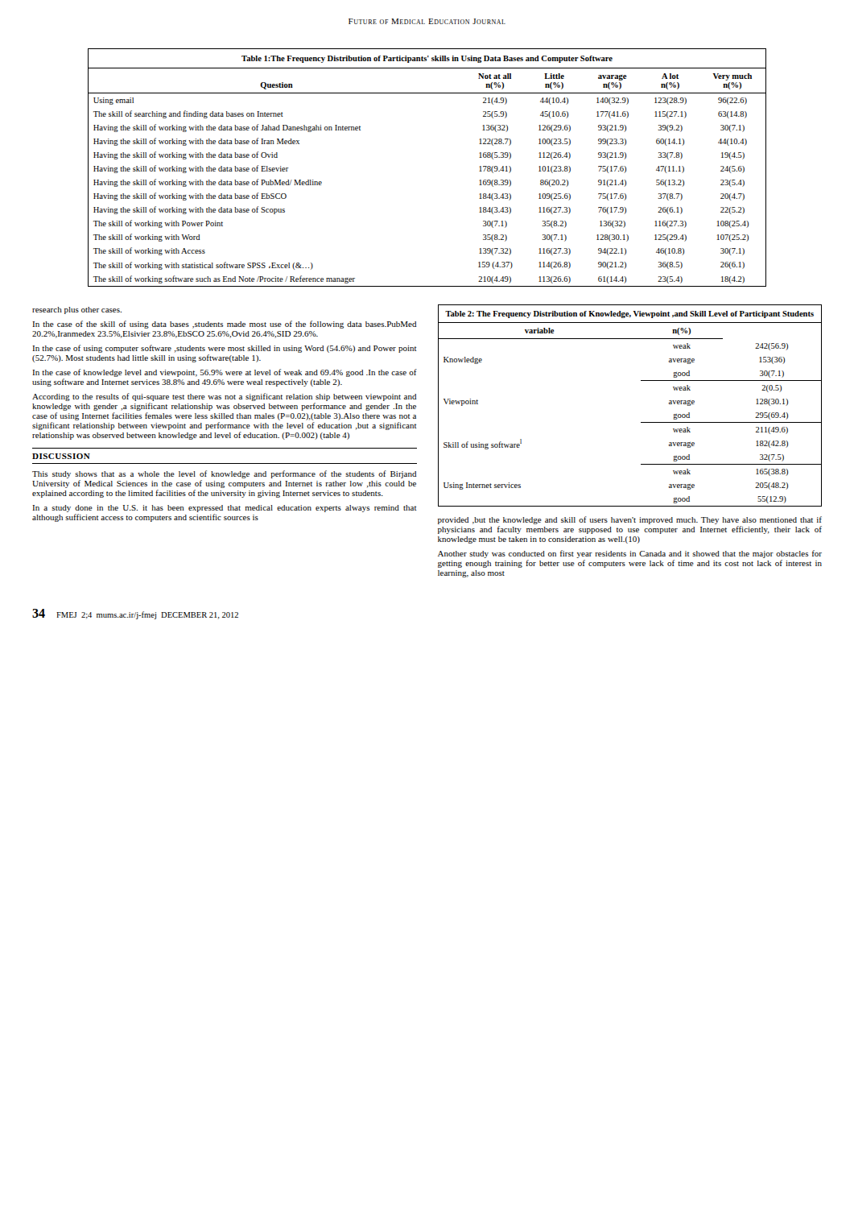Future of Medical Education Journal
Table 1:The Frequency Distribution of Participants' skills in Using Data Bases and Computer Software
| Question | Not at all n(%) | Little n(%) | avarage n(%) | A lot n(%) | Very much n(%) |
| --- | --- | --- | --- | --- | --- |
| Using email | 21(4.9) | 44(10.4) | 140(32.9) | 123(28.9) | 96(22.6) |
| The skill of searching and finding data bases on Internet | 25(5.9) | 45(10.6) | 177(41.6) | 115(27.1) | 63(14.8) |
| Having the skill of working with the data base of Jahad Daneshgahi on Internet | 136(32) | 126(29.6) | 93(21.9) | 39(9.2) | 30(7.1) |
| Having the skill of working with the data base of Iran Medex | 122(28.7) | 100(23.5) | 99(23.3) | 60(14.1) | 44(10.4) |
| Having the skill of working with the data base of Ovid | 168(5.39) | 112(26.4) | 93(21.9) | 33(7.8) | 19(4.5) |
| Having the skill of working with the data base of Elsevier | 178(9.41) | 101(23.8) | 75(17.6) | 47(11.1) | 24(5.6) |
| Having the skill of working with the data base of PubMed/ Medline | 169(8.39) | 86(20.2) | 91(21.4) | 56(13.2) | 23(5.4) |
| Having the skill of working with the data base of EbSCO | 184(3.43) | 109(25.6) | 75(17.6) | 37(8.7) | 20(4.7) |
| Having the skill of working with the data base of Scopus | 184(3.43) | 116(27.3) | 76(17.9) | 26(6.1) | 22(5.2) |
| The skill of working with Power Point | 30(7.1) | 35(8.2) | 136(32) | 116(27.3) | 108(25.4) |
| The skill of working with Word | 35(8.2) | 30(7.1) | 128(30.1) | 125(29.4) | 107(25.2) |
| The skill of working with Access | 139(7.32) | 116(27.3) | 94(22.1) | 46(10.8) | 30(7.1) |
| The skill of working with statistical software SPSS ،Excel (&…) | 159 (4.37) | 114(26.8) | 90(21.2) | 36(8.5) | 26(6.1) |
| The skill of working software such as End Note /Procite / Reference manager | 210(4.49) | 113(26.6) | 61(14.4) | 23(5.4) | 18(4.2) |
research plus other cases.
In the case of the skill of using data bases ,students made most use of the following data bases.PubMed 20.2%,Iranmedex 23.5%,Elsivier 23.8%,EbSCO 25.6%,Ovid 26.4%,SID 29.6%.
In the case of using computer software ,students were most skilled in using Word (54.6%) and Power point (52.7%). Most students had little skill in using software(table 1).
In the case of knowledge level and viewpoint, 56.9% were at level of weak and 69.4% good .In the case of using software and Internet services 38.8% and 49.6% were weal respectively (table 2).
According to the results of qui-square test there was not a significant relation ship between viewpoint and knowledge with gender ,a significant relationship was observed between performance and gender .In the case of using Internet facilities females were less skilled than males (P=0.02),(table 3).Also there was not a significant relationship between viewpoint and performance with the level of education ,but a significant relationship was observed between knowledge and level of education. (P=0.002) (table 4)
DISCUSSION
This study shows that as a whole the level of knowledge and performance of the students of Birjand University of Medical Sciences in the case of using computers and Internet is rather low ,this could be explained according to the limited facilities of the university in giving Internet services to students.
In a study done in the U.S. it has been expressed that medical education experts always remind that although sufficient access to computers and scientific sources is
Table 2: The Frequency Distribution of Knowledge, Viewpoint ,and Skill Level of Participant Students
| variable | n(%) |
| --- | --- |
| Knowledge | weak | 242(56.9) |
| average | 153(36) |
| good | 30(7.1) |
| Viewpoint | weak | 2(0.5) |
| average | 128(30.1) |
| good | 295(69.4) |
| Skill of using software l | weak | 211(49.6) |
| average | 182(42.8) |
| good | 32(7.5) |
| Using Internet services | weak | 165(38.8) |
| average | 205(48.2) |
| good | 55(12.9) |
provided ,but the knowledge and skill of users haven't improved much. They have also mentioned that if physicians and faculty members are supposed to use computer and Internet efficiently, their lack of knowledge must be taken in to consideration as well.(10)
Another study was conducted on first year residents in Canada and it showed that the major obstacles for getting enough training for better use of computers were lack of time and its cost not lack of interest in learning, also most
34 FMEJ 2;4 mums.ac.ir/j-fmej DECEMBER 21, 2012